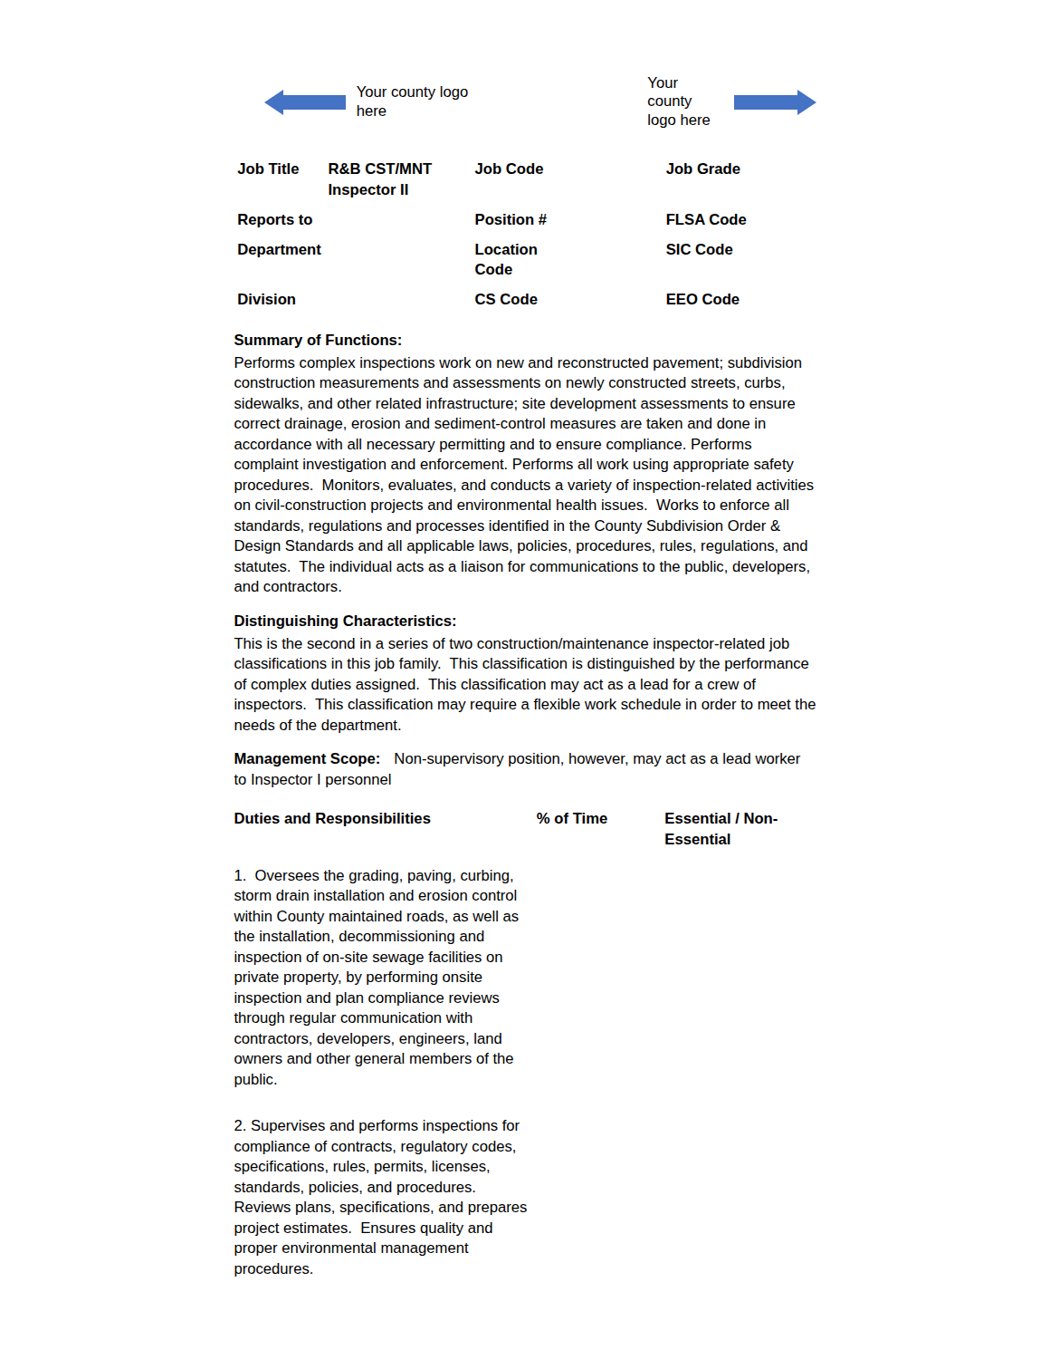Your county logo here
Your county logo here
| Job Title | R&B CST/MNT Inspector II | Job Code | | Job Grade | |
| Reports to | | Position # | | FLSA Code | |
| Department | | Location Code | | SIC Code | |
| Division | | CS Code | | EEO Code | |
Summary of Functions:
Performs complex inspections work on new and reconstructed pavement; subdivision construction measurements and assessments on newly constructed streets, curbs, sidewalks, and other related infrastructure; site development assessments to ensure correct drainage, erosion and sediment-control measures are taken and done in accordance with all necessary permitting and to ensure compliance. Performs complaint investigation and enforcement. Performs all work using appropriate safety procedures. Monitors, evaluates, and conducts a variety of inspection-related activities on civil-construction projects and environmental health issues. Works to enforce all standards, regulations and processes identified in the County Subdivision Order & Design Standards and all applicable laws, policies, procedures, rules, regulations, and statutes. The individual acts as a liaison for communications to the public, developers, and contractors.
Distinguishing Characteristics:
This is the second in a series of two construction/maintenance inspector-related job classifications in this job family. This classification is distinguished by the performance of complex duties assigned. This classification may act as a lead for a crew of inspectors. This classification may require a flexible work schedule in order to meet the needs of the department.
Management Scope: Non-supervisory position, however, may act as a lead worker to Inspector I personnel
Duties and Responsibilities
% of Time
Essential / Non-Essential
1. Oversees the grading, paving, curbing, storm drain installation and erosion control within County maintained roads, as well as the installation, decommissioning and inspection of on-site sewage facilities on private property, by performing onsite inspection and plan compliance reviews through regular communication with contractors, developers, engineers, land owners and other general members of the public.
2. Supervises and performs inspections for compliance of contracts, regulatory codes, specifications, rules, permits, licenses, standards, policies, and procedures. Reviews plans, specifications, and prepares project estimates. Ensures quality and proper environmental management procedures.